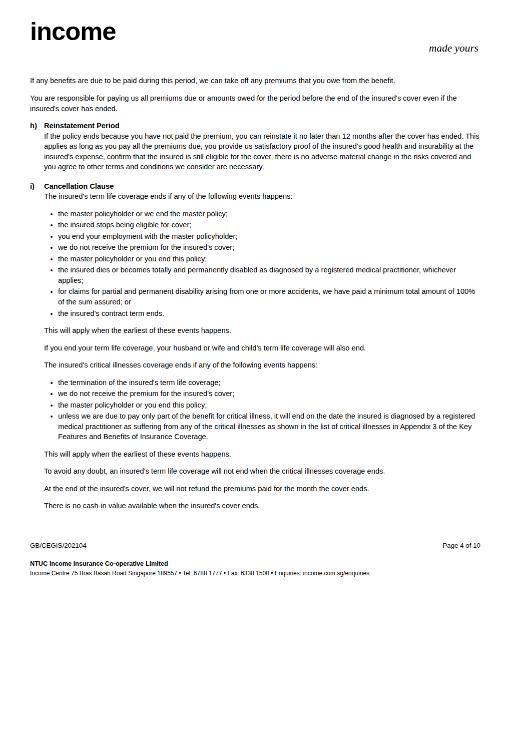income
made yours
If any benefits are due to be paid during this period, we can take off any premiums that you owe from the benefit.
You are responsible for paying us all premiums due or amounts owed for the period before the end of the insured's cover even if the insured's cover has ended.
h)
Reinstatement Period
If the policy ends because you have not paid the premium, you can reinstate it no later than 12 months after the cover has ended. This applies as long as you pay all the premiums due, you provide us satisfactory proof of the insured's good health and insurability at the insured's expense, confirm that the insured is still eligible for the cover, there is no adverse material change in the risks covered and you agree to other terms and conditions we consider are necessary.
i)
Cancellation Clause
The insured's term life coverage ends if any of the following events happens:
the master policyholder or we end the master policy;
the insured stops being eligible for cover;
you end your employment with the master policyholder;
we do not receive the premium for the insured's cover;
the master policyholder or you end this policy;
the insured dies or becomes totally and permanently disabled as diagnosed by a registered medical practitioner, whichever applies;
for claims for partial and permanent disability arising from one or more accidents, we have paid a minimum total amount of 100% of the sum assured; or
the insured's contract term ends.
This will apply when the earliest of these events happens.
If you end your term life coverage, your husband or wife and child's term life coverage will also end.
The insured's critical illnesses coverage ends if any of the following events happens:
the termination of the insured's term life coverage;
we do not receive the premium for the insured's cover;
the master policyholder or you end this policy;
unless we are due to pay only part of the benefit for critical illness, it will end on the date the insured is diagnosed by a registered medical practitioner as suffering from any of the critical illnesses as shown in the list of critical illnesses in Appendix 3 of the Key Features and Benefits of Insurance Coverage.
This will apply when the earliest of these events happens.
To avoid any doubt, an insured's term life coverage will not end when the critical illnesses coverage ends.
At the end of the insured's cover, we will not refund the premiums paid for the month the cover ends.
There is no cash-in value available when the insured's cover ends.
GB/CEGIS/202104
Page 4 of 10
NTUC Income Insurance Co-operative Limited
Income Centre 75 Bras Basah Road Singapore 189557 • Tel: 6788 1777 • Fax: 6338 1500 • Enquiries: income.com.sg/enquiries